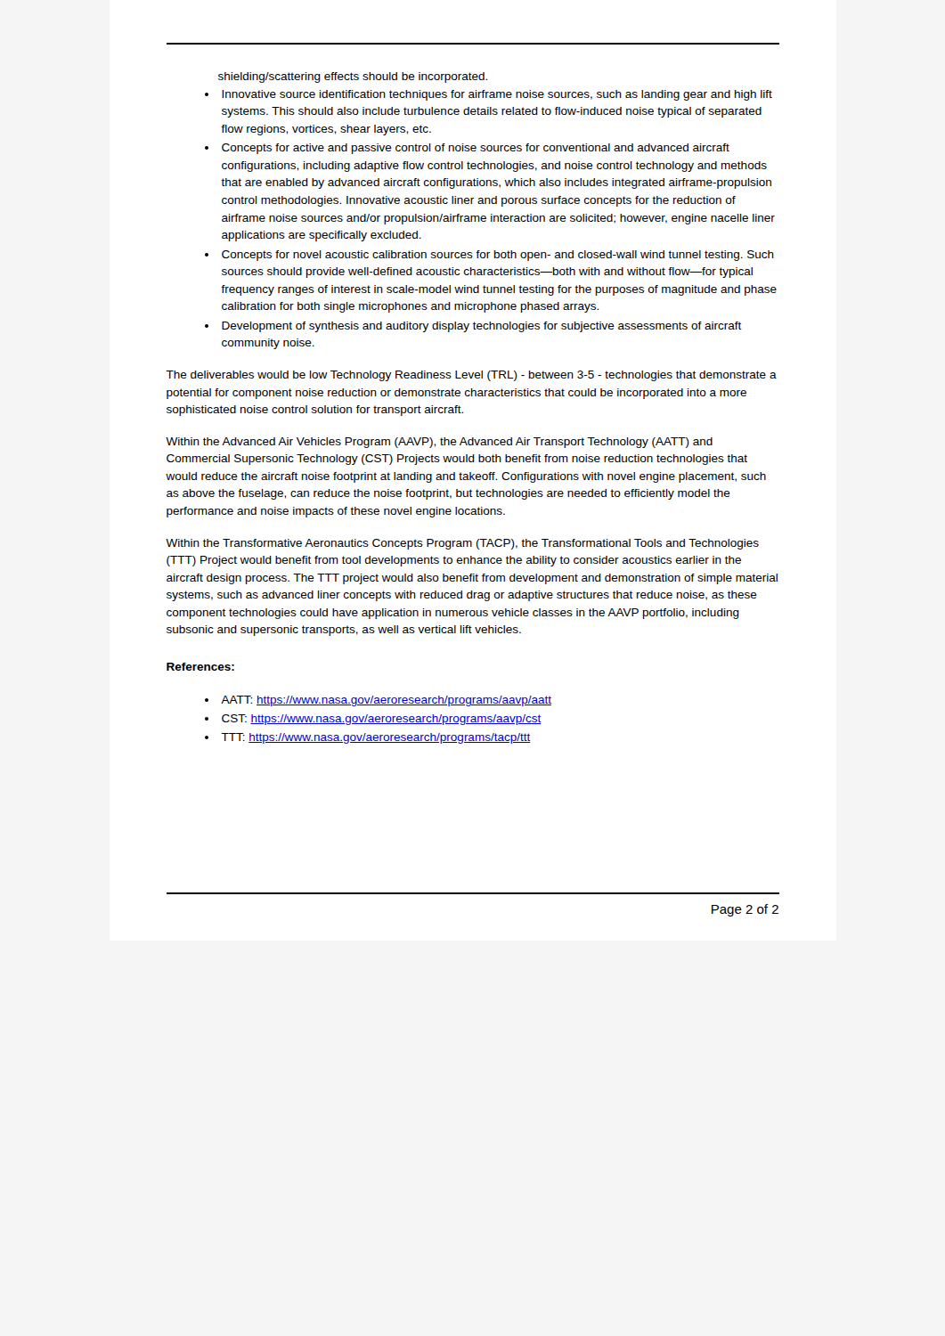shielding/scattering effects should be incorporated.
Innovative source identification techniques for airframe noise sources, such as landing gear and high lift systems. This should also include turbulence details related to flow-induced noise typical of separated flow regions, vortices, shear layers, etc.
Concepts for active and passive control of noise sources for conventional and advanced aircraft configurations, including adaptive flow control technologies, and noise control technology and methods that are enabled by advanced aircraft configurations, which also includes integrated airframe-propulsion control methodologies. Innovative acoustic liner and porous surface concepts for the reduction of airframe noise sources and/or propulsion/airframe interaction are solicited; however, engine nacelle liner applications are specifically excluded.
Concepts for novel acoustic calibration sources for both open- and closed-wall wind tunnel testing. Such sources should provide well-defined acoustic characteristics—both with and without flow—for typical frequency ranges of interest in scale-model wind tunnel testing for the purposes of magnitude and phase calibration for both single microphones and microphone phased arrays.
Development of synthesis and auditory display technologies for subjective assessments of aircraft community noise.
The deliverables would be low Technology Readiness Level (TRL) - between 3-5 - technologies that demonstrate a potential for component noise reduction or demonstrate characteristics that could be incorporated into a more sophisticated noise control solution for transport aircraft.
Within the Advanced Air Vehicles Program (AAVP), the Advanced Air Transport Technology (AATT) and Commercial Supersonic Technology (CST) Projects would both benefit from noise reduction technologies that would reduce the aircraft noise footprint at landing and takeoff. Configurations with novel engine placement, such as above the fuselage, can reduce the noise footprint, but technologies are needed to efficiently model the performance and noise impacts of these novel engine locations.
Within the Transformative Aeronautics Concepts Program (TACP), the Transformational Tools and Technologies (TTT) Project would benefit from tool developments to enhance the ability to consider acoustics earlier in the aircraft design process. The TTT project would also benefit from development and demonstration of simple material systems, such as advanced liner concepts with reduced drag or adaptive structures that reduce noise, as these component technologies could have application in numerous vehicle classes in the AAVP portfolio, including subsonic and supersonic transports, as well as vertical lift vehicles.
References:
AATT: https://www.nasa.gov/aeroresearch/programs/aavp/aatt
CST: https://www.nasa.gov/aeroresearch/programs/aavp/cst
TTT: https://www.nasa.gov/aeroresearch/programs/tacp/ttt
Page 2 of 2